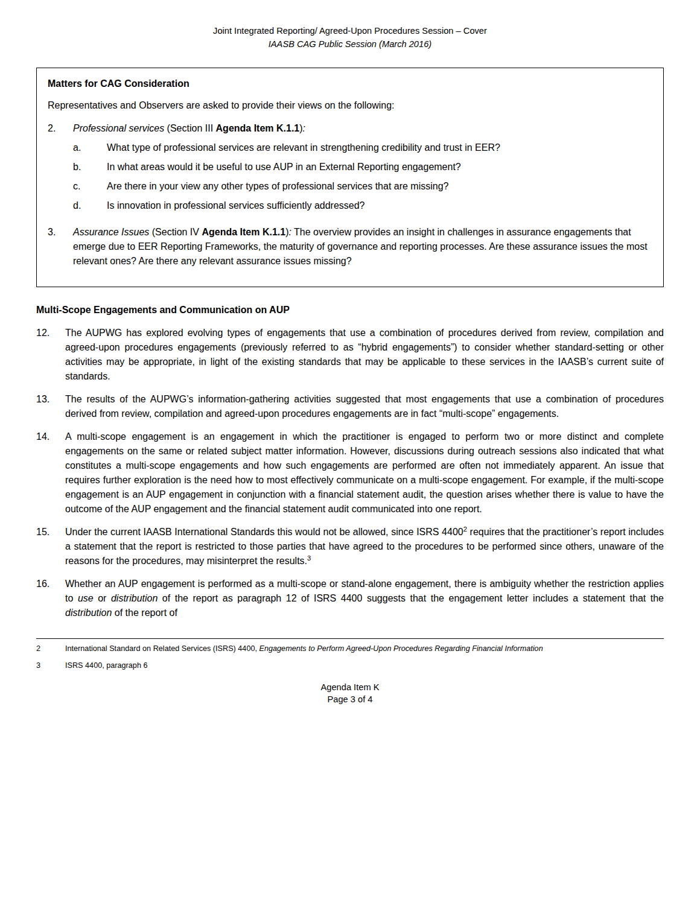Joint Integrated Reporting/ Agreed-Upon Procedures Session – Cover IAASB CAG Public Session (March 2016)
Matters for CAG Consideration
Representatives and Observers are asked to provide their views on the following:
2.
Professional services (Section III Agenda Item K.1.1):
a. What type of professional services are relevant in strengthening credibility and trust in EER?
b. In what areas would it be useful to use AUP in an External Reporting engagement?
c. Are there in your view any other types of professional services that are missing?
d. Is innovation in professional services sufficiently addressed?
3.
Assurance Issues (Section IV Agenda Item K.1.1): The overview provides an insight in challenges in assurance engagements that emerge due to EER Reporting Frameworks, the maturity of governance and reporting processes. Are these assurance issues the most relevant ones? Are there any relevant assurance issues missing?
Multi-Scope Engagements and Communication on AUP
12.
The AUPWG has explored evolving types of engagements that use a combination of procedures derived from review, compilation and agreed-upon procedures engagements (previously referred to as “hybrid engagements”) to consider whether standard-setting or other activities may be appropriate, in light of the existing standards that may be applicable to these services in the IAASB’s current suite of standards.
13.
The results of the AUPWG’s information-gathering activities suggested that most engagements that use a combination of procedures derived from review, compilation and agreed-upon procedures engagements are in fact “multi-scope” engagements.
14.
A multi-scope engagement is an engagement in which the practitioner is engaged to perform two or more distinct and complete engagements on the same or related subject matter information. However, discussions during outreach sessions also indicated that what constitutes a multi-scope engagements and how such engagements are performed are often not immediately apparent. An issue that requires further exploration is the need how to most effectively communicate on a multi-scope engagement. For example, if the multi-scope engagement is an AUP engagement in conjunction with a financial statement audit, the question arises whether there is value to have the outcome of the AUP engagement and the financial statement audit communicated into one report.
15.
Under the current IAASB International Standards this would not be allowed, since ISRS 44002 requires that the practitioner’s report includes a statement that the report is restricted to those parties that have agreed to the procedures to be performed since others, unaware of the reasons for the procedures, may misinterpret the results.3
16.
Whether an AUP engagement is performed as a multi-scope or stand-alone engagement, there is ambiguity whether the restriction applies to use or distribution of the report as paragraph 12 of ISRS 4400 suggests that the engagement letter includes a statement that the distribution of the report of
2 International Standard on Related Services (ISRS) 4400, Engagements to Perform Agreed-Upon Procedures Regarding Financial Information
3 ISRS 4400, paragraph 6
Agenda Item K
Page 3 of 4